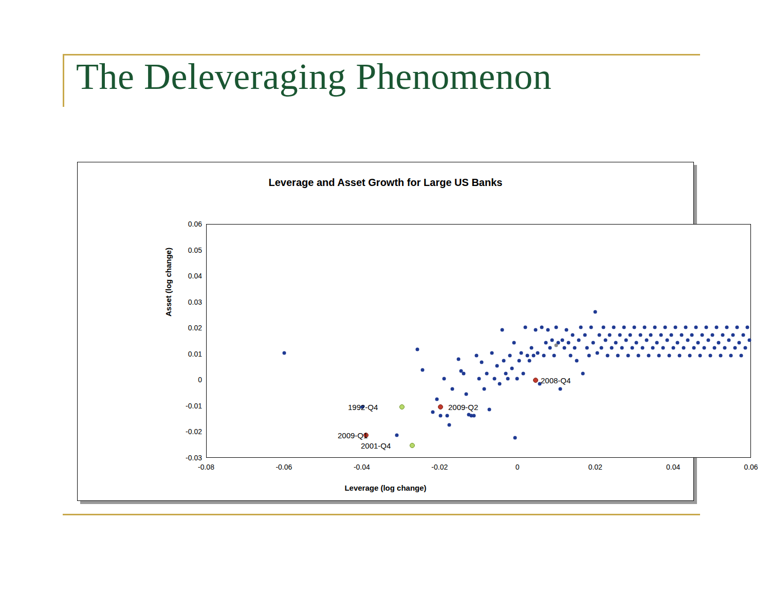The Deleveraging Phenomenon
Leverage and Asset Growth for Large US Banks
Asset (log change)
Leverage (log change)
0.06
0.05
0.04
0.03
0.02
0.01
0
-0.01
-0.02
-0.03
-0.08
-0.06
-0.04
-0.02
0
0.02
0.04
0.06
2008-Q4
2009-Q2
2009-Q1
1992-Q4
2001-Q4